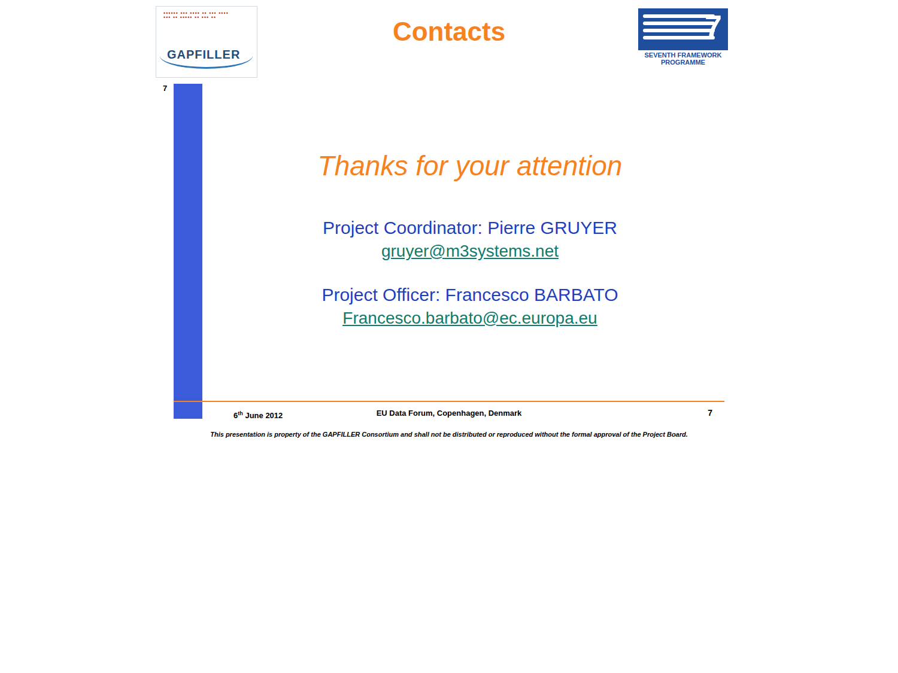•••••• ••• •••• •• ••• •••• ••• •• ••••• •• ••• ••
GAPFILLER
7
SEVENTH FRAMEWORK
PROGRAMME
Contacts
7
Thanks for your attention
Project Coordinator: Pierre GRUYER
gruyer@m3systems.net
Project Officer: Francesco BARBATO
Francesco.barbato@ec.europa.eu
6th June 2012
EU Data Forum, Copenhagen, Denmark
7
This presentation is property of the GAPFILLER Consortium and shall not be distributed or reproduced without the formal approval of the Project Board.